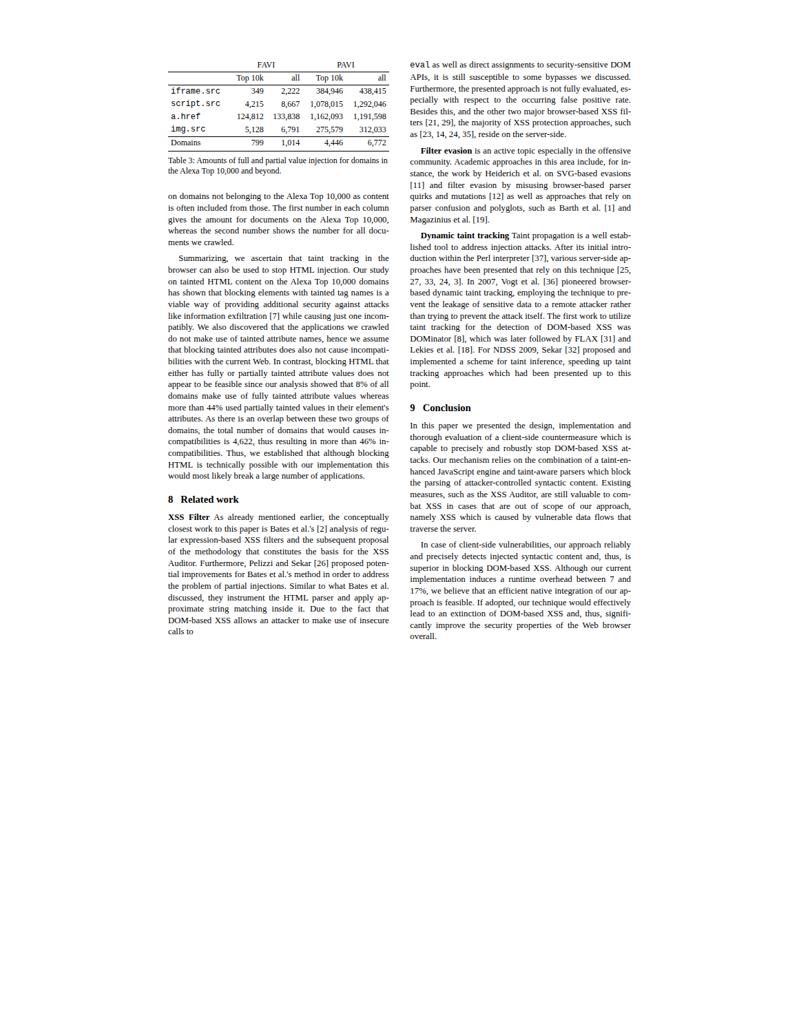| | FAVI | PAVI |
| --- | --- | --- |
| | Top 10k | all | Top 10k | all |
| iframe.src | 349 | 2,222 | 384,946 | 438,415 |
| script.src | 4,215 | 8,667 | 1,078,015 | 1,292,046 |
| a.href | 124,812 | 133,838 | 1,162,093 | 1,191,598 |
| img.src | 5,128 | 6,791 | 275,579 | 312,033 |
| Domains | 799 | 1,014 | 4,446 | 6,772 |
Table 3: Amounts of full and partial value injection for domains in the Alexa Top 10,000 and beyond.
on domains not belonging to the Alexa Top 10,000 as content is often included from those. The first number in each column gives the amount for documents on the Alexa Top 10,000, whereas the second number shows the number for all documents we crawled.
Summarizing, we ascertain that taint tracking in the browser can also be used to stop HTML injection. Our study on tainted HTML content on the Alexa Top 10,000 domains has shown that blocking elements with tainted tag names is a viable way of providing additional security against attacks like information exfiltration [7] while causing just one incompatibly. We also discovered that the applications we crawled do not make use of tainted attribute names, hence we assume that blocking tainted attributes does also not cause incompatibilities with the current Web. In contrast, blocking HTML that either has fully or partially tainted attribute values does not appear to be feasible since our analysis showed that 8% of all domains make use of fully tainted attribute values whereas more than 44% used partially tainted values in their element's attributes. As there is an overlap between these two groups of domains, the total number of domains that would causes incompatibilities is 4,622, thus resulting in more than 46% incompatibilities. Thus, we established that although blocking HTML is technically possible with our implementation this would most likely break a large number of applications.
8 Related work
XSS Filter As already mentioned earlier, the conceptually closest work to this paper is Bates et al.'s [2] analysis of regular expression-based XSS filters and the subsequent proposal of the methodology that constitutes the basis for the XSS Auditor. Furthermore, Pelizzi and Sekar [26] proposed potential improvements for Bates et al.'s method in order to address the problem of partial injections. Similar to what Bates et al. discussed, they instrument the HTML parser and apply approximate string matching inside it. Due to the fact that DOM-based XSS allows an attacker to make use of insecure calls to
eval as well as direct assignments to security-sensitive DOM APIs, it is still susceptible to some bypasses we discussed. Furthermore, the presented approach is not fully evaluated, especially with respect to the occurring false positive rate. Besides this, and the other two major browser-based XSS filters [21, 29], the majority of XSS protection approaches, such as [23, 14, 24, 35], reside on the server-side.
Filter evasion is an active topic especially in the offensive community. Academic approaches in this area include, for instance, the work by Heiderich et al. on SVG-based evasions [11] and filter evasion by misusing browser-based parser quirks and mutations [12] as well as approaches that rely on parser confusion and polyglots, such as Barth et al. [1] and Magazinius et al. [19].
Dynamic taint tracking Taint propagation is a well established tool to address injection attacks. After its initial introduction within the Perl interpreter [37], various server-side approaches have been presented that rely on this technique [25, 27, 33, 24, 3]. In 2007, Vogt et al. [36] pioneered browser-based dynamic taint tracking, employing the technique to prevent the leakage of sensitive data to a remote attacker rather than trying to prevent the attack itself. The first work to utilize taint tracking for the detection of DOM-based XSS was DOMinator [8], which was later followed by FLAX [31] and Lekies et al. [18]. For NDSS 2009, Sekar [32] proposed and implemented a scheme for taint inference, speeding up taint tracking approaches which had been presented up to this point.
9 Conclusion
In this paper we presented the design, implementation and thorough evaluation of a client-side countermeasure which is capable to precisely and robustly stop DOM-based XSS attacks. Our mechanism relies on the combination of a taint-enhanced JavaScript engine and taint-aware parsers which block the parsing of attacker-controlled syntactic content. Existing measures, such as the XSS Auditor, are still valuable to combat XSS in cases that are out of scope of our approach, namely XSS which is caused by vulnerable data flows that traverse the server.
In case of client-side vulnerabilities, our approach reliably and precisely detects injected syntactic content and, thus, is superior in blocking DOM-based XSS. Although our current implementation induces a runtime overhead between 7 and 17%, we believe that an efficient native integration of our approach is feasible. If adopted, our technique would effectively lead to an extinction of DOM-based XSS and, thus, significantly improve the security properties of the Web browser overall.